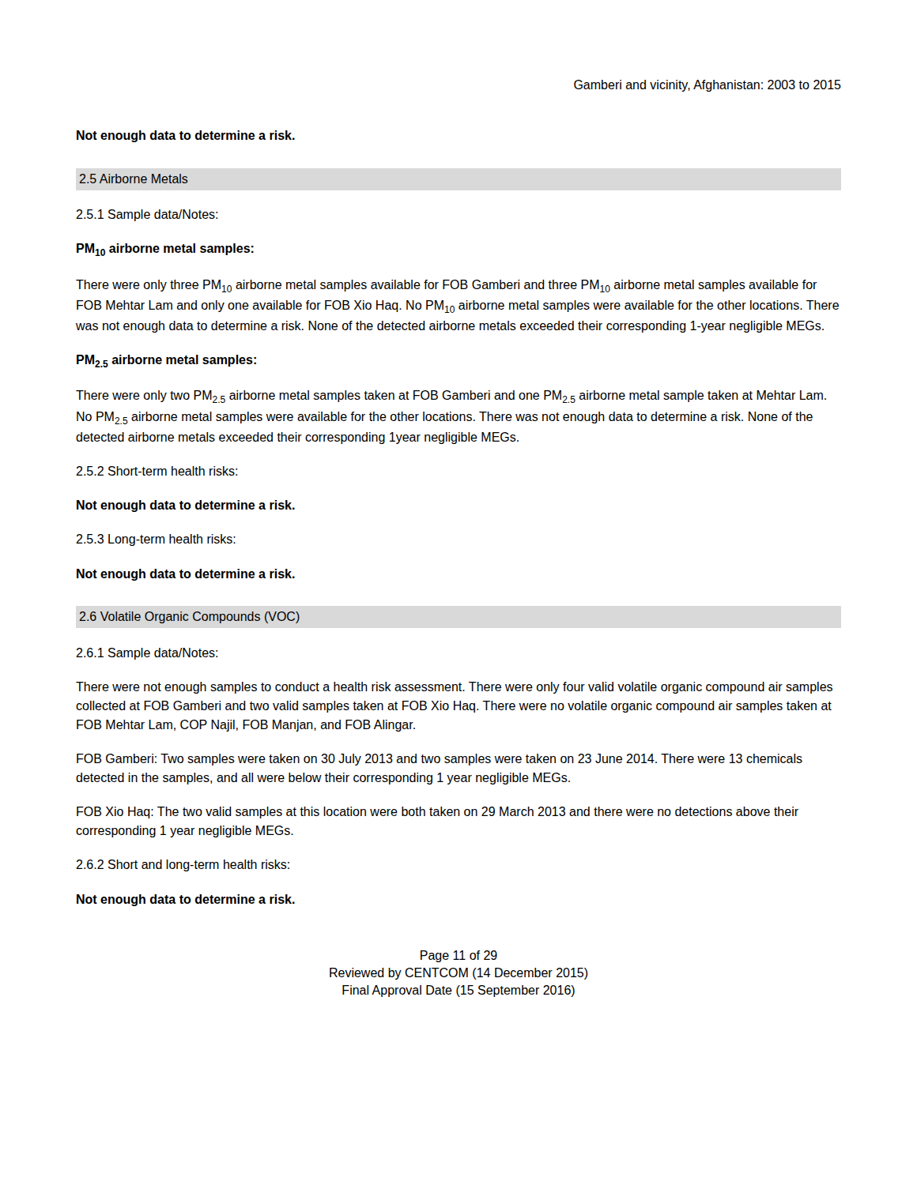Gamberi and vicinity, Afghanistan: 2003 to 2015
Not enough data to determine a risk.
2.5 Airborne Metals
2.5.1 Sample data/Notes:
PM10 airborne metal samples:
There were only three PM10 airborne metal samples available for FOB Gamberi and three PM10 airborne metal samples available for FOB Mehtar Lam and only one available for FOB Xio Haq. No PM10 airborne metal samples were available for the other locations. There was not enough data to determine a risk. None of the detected airborne metals exceeded their corresponding 1-year negligible MEGs.
PM2.5 airborne metal samples:
There were only two PM2.5 airborne metal samples taken at FOB Gamberi and one PM2.5 airborne metal sample taken at Mehtar Lam. No PM2.5 airborne metal samples were available for the other locations. There was not enough data to determine a risk. None of the detected airborne metals exceeded their corresponding 1year negligible MEGs.
2.5.2 Short-term health risks:
Not enough data to determine a risk.
2.5.3 Long-term health risks:
Not enough data to determine a risk.
2.6 Volatile Organic Compounds (VOC)
2.6.1 Sample data/Notes:
There were not enough samples to conduct a health risk assessment. There were only four valid volatile organic compound air samples collected at FOB Gamberi and two valid samples taken at FOB Xio Haq. There were no volatile organic compound air samples taken at FOB Mehtar Lam, COP Najil, FOB Manjan, and FOB Alingar.
FOB Gamberi: Two samples were taken on 30 July 2013 and two samples were taken on 23 June 2014. There were 13 chemicals detected in the samples, and all were below their corresponding 1 year negligible MEGs.
FOB Xio Haq: The two valid samples at this location were both taken on 29 March 2013 and there were no detections above their corresponding 1 year negligible MEGs.
2.6.2 Short and long-term health risks:
Not enough data to determine a risk.
Page 11 of 29
Reviewed by CENTCOM (14 December 2015)
Final Approval Date (15 September 2016)